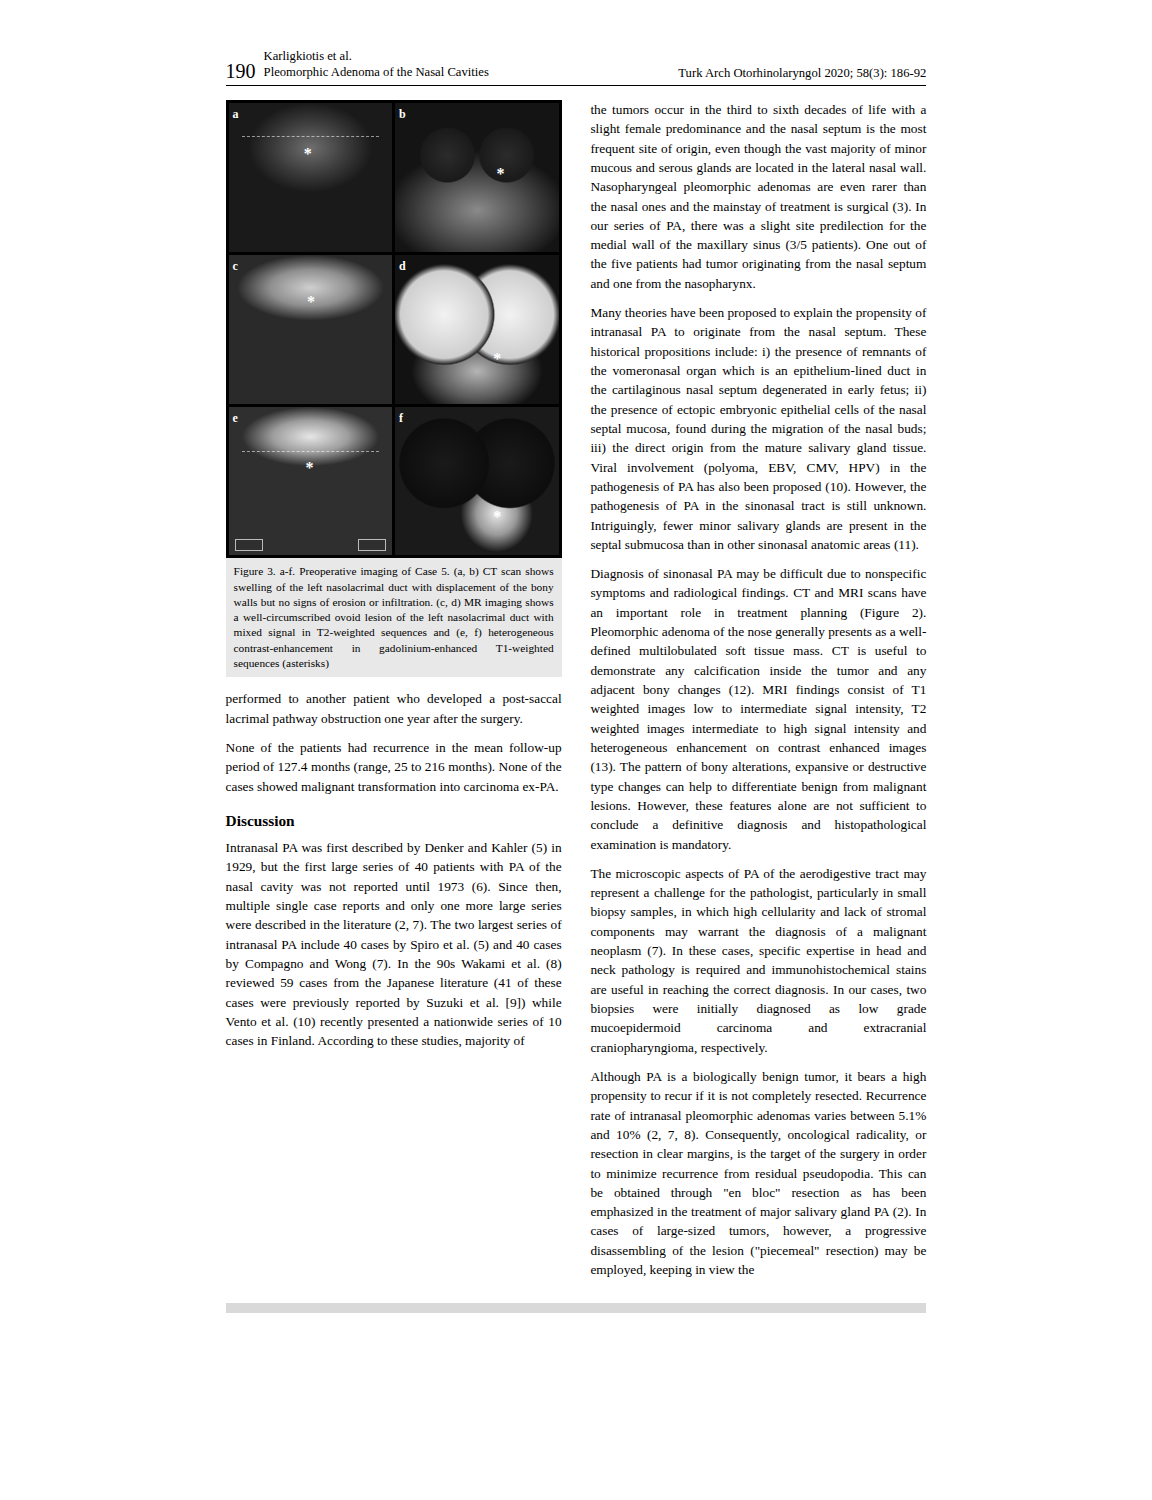190
Karligkiotis et al.
Pleomorphic Adenoma of the Nasal Cavities
Turk Arch Otorhinolaryngol 2020; 58(3): 186-92
a *
b *
c *
d *
e *
f *
Figure 3. a-f. Preoperative imaging of Case 5. (a, b) CT scan shows swelling of the left nasolacrimal duct with displacement of the bony walls but no signs of erosion or infiltration. (c, d) MR imaging shows a well-circumscribed ovoid lesion of the left nasolacrimal duct with mixed signal in T2-weighted sequences and (e, f) heterogeneous contrast-enhancement in gadolinium-enhanced T1-weighted sequences (asterisks)
performed to another patient who developed a post-saccal lacrimal pathway obstruction one year after the surgery.
None of the patients had recurrence in the mean follow-up period of 127.4 months (range, 25 to 216 months). None of the cases showed malignant transformation into carcinoma ex-PA.
Discussion
Intranasal PA was first described by Denker and Kahler (5) in 1929, but the first large series of 40 patients with PA of the nasal cavity was not reported until 1973 (6). Since then, multiple single case reports and only one more large series were described in the literature (2, 7). The two largest series of intranasal PA include 40 cases by Spiro et al. (5) and 40 cases by Compagno and Wong (7). In the 90s Wakami et al. (8) reviewed 59 cases from the Japanese literature (41 of these cases were previously reported by Suzuki et al. [9]) while Vento et al. (10) recently presented a nationwide series of 10 cases in Finland. According to these studies, majority of
the tumors occur in the third to sixth decades of life with a slight female predominance and the nasal septum is the most frequent site of origin, even though the vast majority of minor mucous and serous glands are located in the lateral nasal wall. Nasopharyngeal pleomorphic adenomas are even rarer than the nasal ones and the mainstay of treatment is surgical (3). In our series of PA, there was a slight site predilection for the medial wall of the maxillary sinus (3/5 patients). One out of the five patients had tumor originating from the nasal septum and one from the nasopharynx.
Many theories have been proposed to explain the propensity of intranasal PA to originate from the nasal septum. These historical propositions include: i) the presence of remnants of the vomeronasal organ which is an epithelium-lined duct in the cartilaginous nasal septum degenerated in early fetus; ii) the presence of ectopic embryonic epithelial cells of the nasal septal mucosa, found during the migration of the nasal buds; iii) the direct origin from the mature salivary gland tissue. Viral involvement (polyoma, EBV, CMV, HPV) in the pathogenesis of PA has also been proposed (10). However, the pathogenesis of PA in the sinonasal tract is still unknown. Intriguingly, fewer minor salivary glands are present in the septal submucosa than in other sinonasal anatomic areas (11).
Diagnosis of sinonasal PA may be difficult due to nonspecific symptoms and radiological findings. CT and MRI scans have an important role in treatment planning (Figure 2). Pleomorphic adenoma of the nose generally presents as a well-defined multilobulated soft tissue mass. CT is useful to demonstrate any calcification inside the tumor and any adjacent bony changes (12). MRI findings consist of T1 weighted images low to intermediate signal intensity, T2 weighted images intermediate to high signal intensity and heterogeneous enhancement on contrast enhanced images (13). The pattern of bony alterations, expansive or destructive type changes can help to differentiate benign from malignant lesions. However, these features alone are not sufficient to conclude a definitive diagnosis and histopathological examination is mandatory.
The microscopic aspects of PA of the aerodigestive tract may represent a challenge for the pathologist, particularly in small biopsy samples, in which high cellularity and lack of stromal components may warrant the diagnosis of a malignant neoplasm (7). In these cases, specific expertise in head and neck pathology is required and immunohistochemical stains are useful in reaching the correct diagnosis. In our cases, two biopsies were initially diagnosed as low grade mucoepidermoid carcinoma and extracranial craniopharyngioma, respectively.
Although PA is a biologically benign tumor, it bears a high propensity to recur if it is not completely resected. Recurrence rate of intranasal pleomorphic adenomas varies between 5.1% and 10% (2, 7, 8). Consequently, oncological radicality, or resection in clear margins, is the target of the surgery in order to minimize recurrence from residual pseudopodia. This can be obtained through "en bloc" resection as has been emphasized in the treatment of major salivary gland PA (2). In cases of large-sized tumors, however, a progressive disassembling of the lesion ("piecemeal" resection) may be employed, keeping in view the